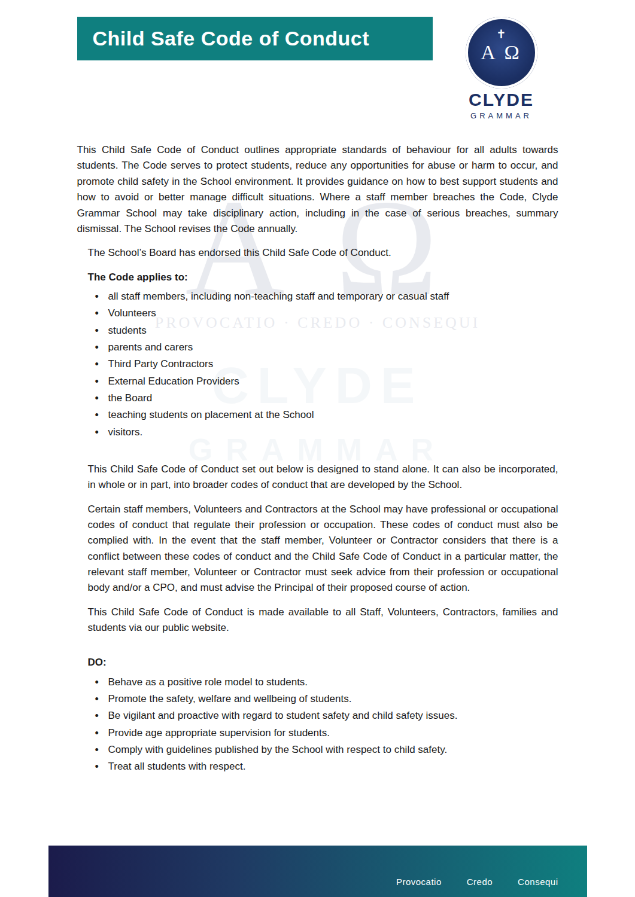Α Ω
PROVOCATIO · CREDO · CONSEQUI
CLYDEGRAMMAR
Child Safe Code of Conduct
Α Ω
CLYDE
GRAMMAR
This Child Safe Code of Conduct outlines appropriate standards of behaviour for all adults towards students. The Code serves to protect students, reduce any opportunities for abuse or harm to occur, and promote child safety in the School environment. It provides guidance on how to best support students and how to avoid or better manage difficult situations. Where a staff member breaches the Code, Clyde Grammar School may take disciplinary action, including in the case of serious breaches, summary dismissal. The School revises the Code annually.
The School’s Board has endorsed this Child Safe Code of Conduct.
The Code applies to:
all staff members, including non-teaching staff and temporary or casual staff
Volunteers
students
parents and carers
Third Party Contractors
External Education Providers
the Board
teaching students on placement at the School
visitors.
This Child Safe Code of Conduct set out below is designed to stand alone. It can also be incorporated, in whole or in part, into broader codes of conduct that are developed by the School.
Certain staff members, Volunteers and Contractors at the School may have professional or occupational codes of conduct that regulate their profession or occupation. These codes of conduct must also be complied with. In the event that the staff member, Volunteer or Contractor considers that there is a conflict between these codes of conduct and the Child Safe Code of Conduct in a particular matter, the relevant staff member, Volunteer or Contractor must seek advice from their profession or occupational body and/or a CPO, and must advise the Principal of their proposed course of action.
This Child Safe Code of Conduct is made available to all Staff, Volunteers, Contractors, families and students via our public website.
DO:
Behave as a positive role model to students.
Promote the safety, welfare and wellbeing of students.
Be vigilant and proactive with regard to student safety and child safety issues.
Provide age appropriate supervision for students.
Comply with guidelines published by the School with respect to child safety.
Treat all students with respect.
Provocatio Credo Consequi